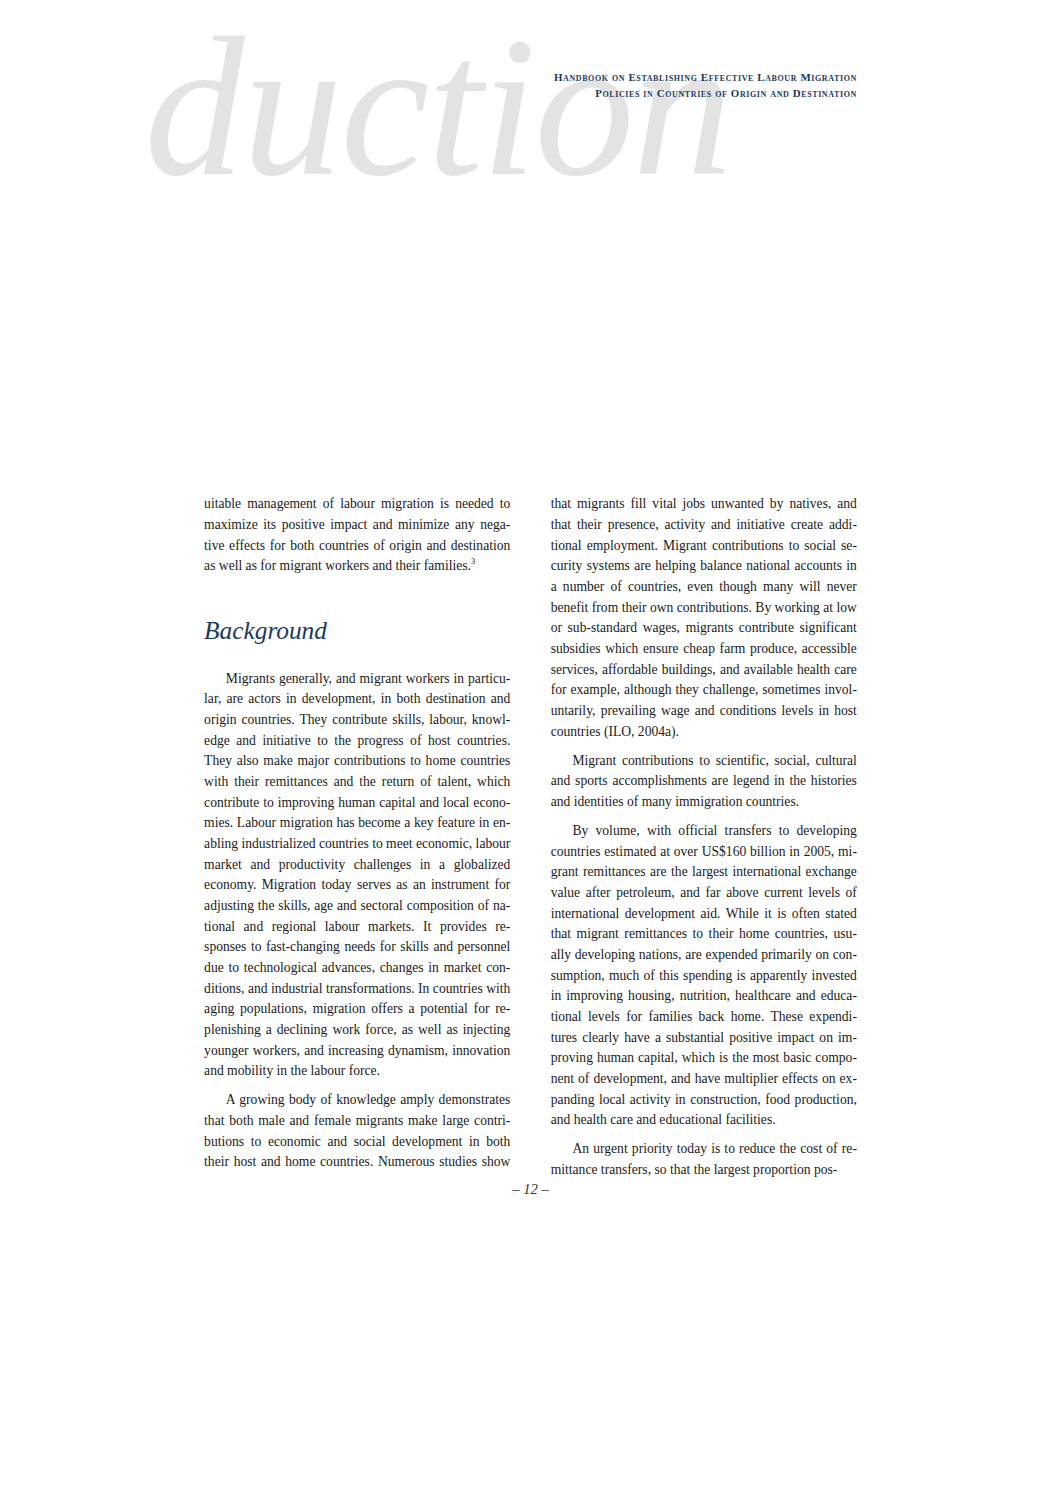duction
Handbook on Establishing Effective Labour Migration
Policies in Countries of Origin and Destination
uitable management of labour migration is needed to maximize its positive impact and minimize any negative effects for both countries of origin and destination as well as for migrant workers and their families.3
Background
Migrants generally, and migrant workers in particular, are actors in development, in both destination and origin countries. They contribute skills, labour, knowledge and initiative to the progress of host countries. They also make major contributions to home countries with their remittances and the return of talent, which contribute to improving human capital and local economies. Labour migration has become a key feature in enabling industrialized countries to meet economic, labour market and productivity challenges in a globalized economy. Migration today serves as an instrument for adjusting the skills, age and sectoral composition of national and regional labour markets. It provides responses to fast-changing needs for skills and personnel due to technological advances, changes in market conditions, and industrial transformations. In countries with aging populations, migration offers a potential for replenishing a declining work force, as well as injecting younger workers, and increasing dynamism, innovation and mobility in the labour force.
A growing body of knowledge amply demonstrates that both male and female migrants make large contributions to economic and social development in both their host and home countries. Numerous studies show that migrants fill vital jobs unwanted by natives, and that their presence, activity and initiative create additional employment. Migrant contributions to social security systems are helping balance national accounts in a number of countries, even though many will never benefit from their own contributions. By working at low or sub-standard wages, migrants contribute significant subsidies which ensure cheap farm produce, accessible services, affordable buildings, and available health care for example, although they challenge, sometimes involuntarily, prevailing wage and conditions levels in host countries (ILO, 2004a).
Migrant contributions to scientific, social, cultural and sports accomplishments are legend in the histories and identities of many immigration countries.
By volume, with official transfers to developing countries estimated at over US$160 billion in 2005, migrant remittances are the largest international exchange value after petroleum, and far above current levels of international development aid. While it is often stated that migrant remittances to their home countries, usually developing nations, are expended primarily on consumption, much of this spending is apparently invested in improving housing, nutrition, healthcare and educational levels for families back home. These expenditures clearly have a substantial positive impact on improving human capital, which is the most basic component of development, and have multiplier effects on expanding local activity in construction, food production, and health care and educational facilities.
An urgent priority today is to reduce the cost of remittance transfers, so that the largest proportion pos-
– 12 –